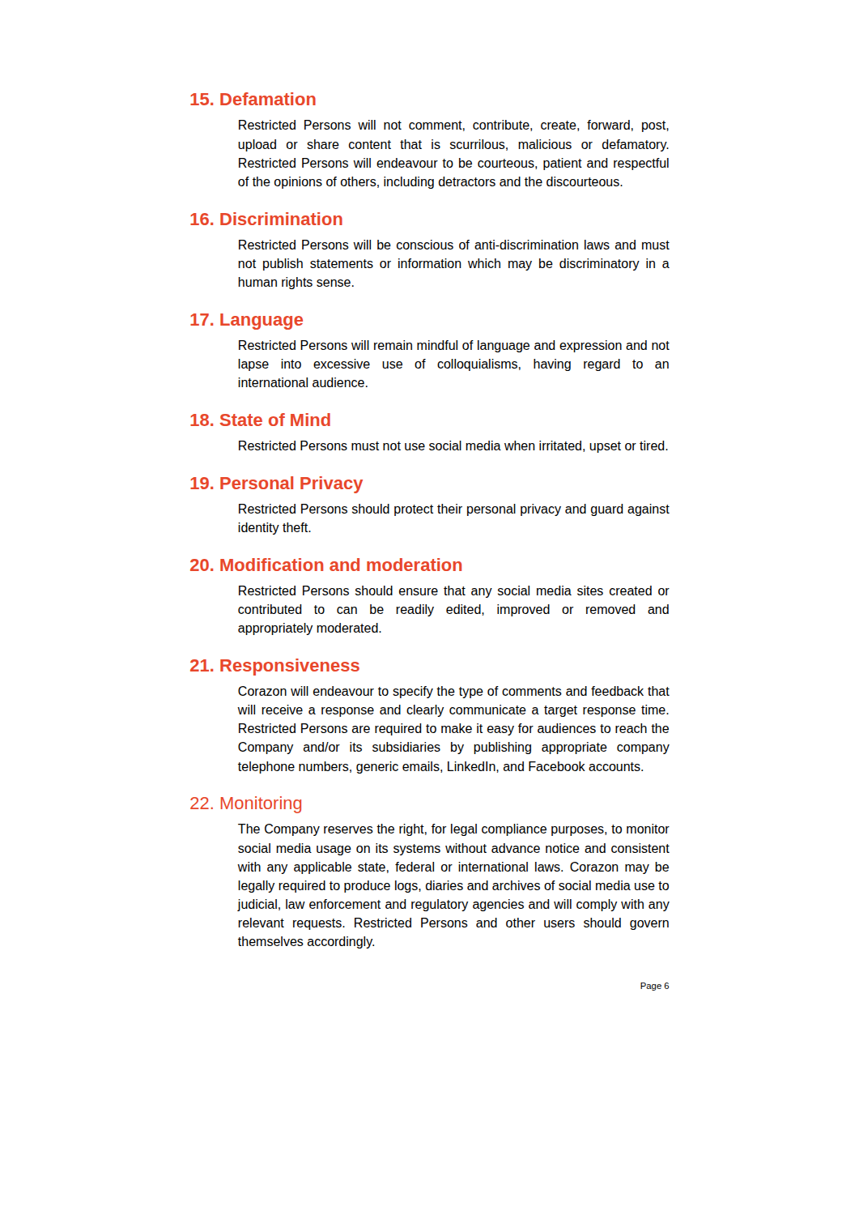15. Defamation
Restricted Persons will not comment, contribute, create, forward, post, upload or share content that is scurrilous, malicious or defamatory. Restricted Persons will endeavour to be courteous, patient and respectful of the opinions of others, including detractors and the discourteous.
16. Discrimination
Restricted Persons will be conscious of anti-discrimination laws and must not publish statements or information which may be discriminatory in a human rights sense.
17. Language
Restricted Persons will remain mindful of language and expression and not lapse into excessive use of colloquialisms, having regard to an international audience.
18. State of Mind
Restricted Persons must not use social media when irritated, upset or tired.
19. Personal Privacy
Restricted Persons should protect their personal privacy and guard against identity theft.
20. Modification and moderation
Restricted Persons should ensure that any social media sites created or contributed to can be readily edited, improved or removed and appropriately moderated.
21. Responsiveness
Corazon will endeavour to specify the type of comments and feedback that will receive a response and clearly communicate a target response time. Restricted Persons are required to make it easy for audiences to reach the Company and/or its subsidiaries by publishing appropriate company telephone numbers, generic emails, LinkedIn, and Facebook accounts.
22. Monitoring
The Company reserves the right, for legal compliance purposes, to monitor social media usage on its systems without advance notice and consistent with any applicable state, federal or international laws. Corazon may be legally required to produce logs, diaries and archives of social media use to judicial, law enforcement and regulatory agencies and will comply with any relevant requests. Restricted Persons and other users should govern themselves accordingly.
Page 6